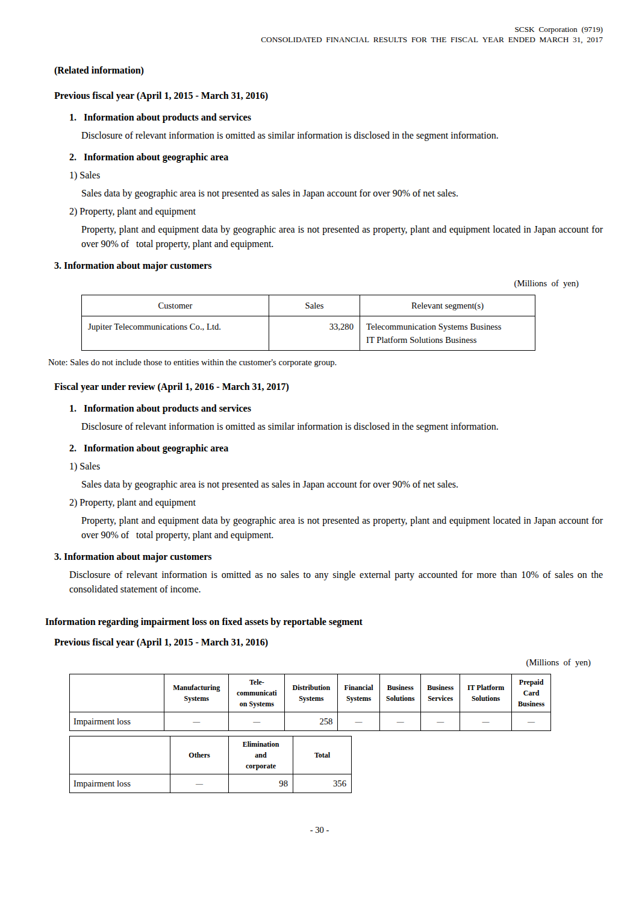SCSK Corporation (9719)
CONSOLIDATED FINANCIAL RESULTS FOR THE FISCAL YEAR ENDED MARCH 31, 2017
(Related information)
Previous fiscal year (April 1, 2015 - March 31, 2016)
1. Information about products and services
Disclosure of relevant information is omitted as similar information is disclosed in the segment information.
2. Information about geographic area
1) Sales
Sales data by geographic area is not presented as sales in Japan account for over 90% of net sales.
2) Property, plant and equipment
Property, plant and equipment data by geographic area is not presented as property, plant and equipment located in Japan account for over 90% of total property, plant and equipment.
3. Information about major customers
(Millions of yen)
| Customer | Sales | Relevant segment(s) |
| --- | --- | --- |
| Jupiter Telecommunications Co., Ltd. | 33,280 | Telecommunication Systems Business IT Platform Solutions Business |
Note: Sales do not include those to entities within the customer's corporate group.
Fiscal year under review (April 1, 2016 - March 31, 2017)
1. Information about products and services
Disclosure of relevant information is omitted as similar information is disclosed in the segment information.
2. Information about geographic area
1) Sales
Sales data by geographic area is not presented as sales in Japan account for over 90% of net sales.
2) Property, plant and equipment
Property, plant and equipment data by geographic area is not presented as property, plant and equipment located in Japan account for over 90% of total property, plant and equipment.
3. Information about major customers
Disclosure of relevant information is omitted as no sales to any single external party accounted for more than 10% of sales on the consolidated statement of income.
Information regarding impairment loss on fixed assets by reportable segment
Previous fiscal year (April 1, 2015 - March 31, 2016)
(Millions of yen)
| | Manufacturing Systems | Tele- communicati on Systems | Distribution Systems | Financial Systems | Business Solutions | Business Services | IT Platform Solutions | Prepaid Card Business |
| --- | --- | --- | --- | --- | --- | --- | --- | --- |
| Impairment loss | — | — | 258 | — | — | — | — | — |
| | Others | Elimination and corporate | Total |
| --- | --- | --- | --- |
| Impairment loss | — | 98 | 356 |
- 30 -